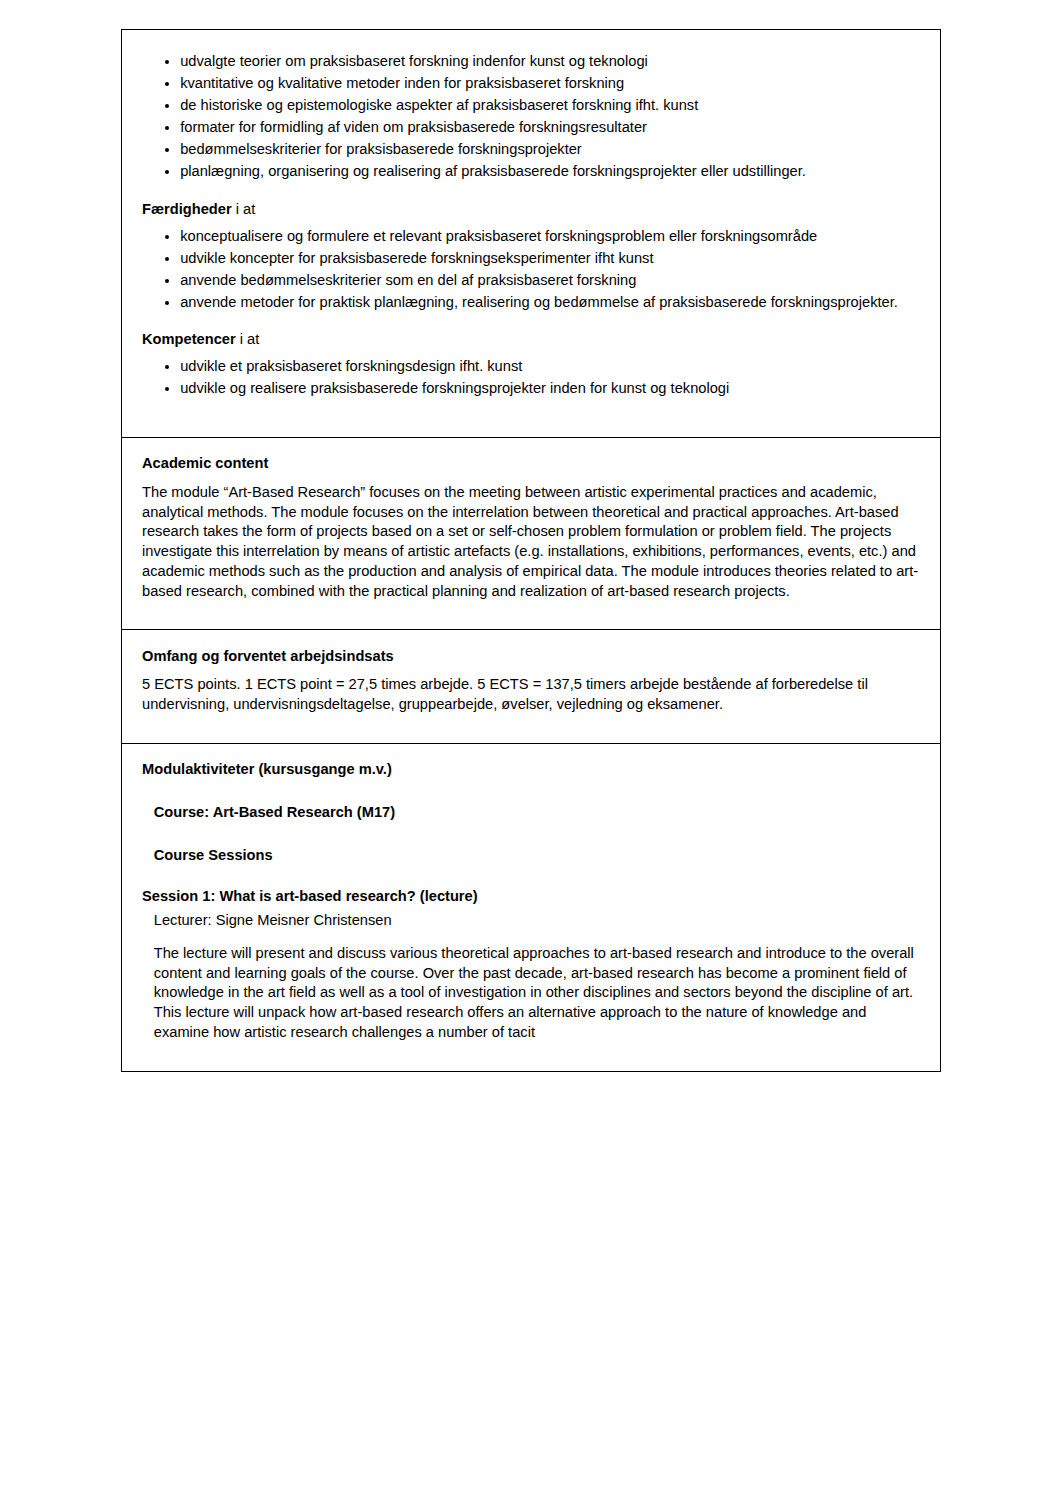udvalgte teorier om praksisbaseret forskning indenfor kunst og teknologi
kvantitative og kvalitative metoder inden for praksisbaseret forskning
de historiske og epistemologiske aspekter af praksisbaseret forskning ifht. kunst
formater for formidling af viden om praksisbaserede forskningsresultater
bedømmelseskriterier for praksisbaserede forskningsprojekter
planlægning, organisering og realisering af praksisbaserede forskningsprojekter eller udstillinger.
Færdigheder i at
konceptualisere og formulere et relevant praksisbaseret forskningsproblem eller forskningsområde
udvikle koncepter for praksisbaserede forskningseksperimenter ifht kunst
anvende bedømmelseskriterier som en del af praksisbaseret forskning
anvende metoder for praktisk planlægning, realisering og bedømmelse af praksisbaserede forskningsprojekter.
Kompetencer i at
udvikle et praksisbaseret forskningsdesign ifht. kunst
udvikle og realisere praksisbaserede forskningsprojekter inden for kunst og teknologi
Academic content
The module “Art-Based Research” focuses on the meeting between artistic experimental practices and academic, analytical methods. The module focuses on the interrelation between theoretical and practical approaches. Art-based research takes the form of projects based on a set or self-chosen problem formulation or problem field. The projects investigate this interrelation by means of artistic artefacts (e.g. installations, exhibitions, performances, events, etc.) and academic methods such as the production and analysis of empirical data. The module introduces theories related to art-based research, combined with the practical planning and realization of art-based research projects.
Omfang og forventet arbejdsindsats
5 ECTS points. 1 ECTS point = 27,5 times arbejde. 5 ECTS = 137,5 timers arbejde bestående af forberedelse til undervisning, undervisningsdeltagelse, gruppearbejde, øvelser, vejledning og eksamener.
Modulaktiviteter (kursusgange m.v.)
Course: Art-Based Research (M17)
Course Sessions
Session 1: What is art-based research? (lecture)
Lecturer: Signe Meisner Christensen
The lecture will present and discuss various theoretical approaches to art-based research and introduce to the overall content and learning goals of the course. Over the past decade, art-based research has become a prominent field of knowledge in the art field as well as a tool of investigation in other disciplines and sectors beyond the discipline of art. This lecture will unpack how art-based research offers an alternative approach to the nature of knowledge and examine how artistic research challenges a number of tacit